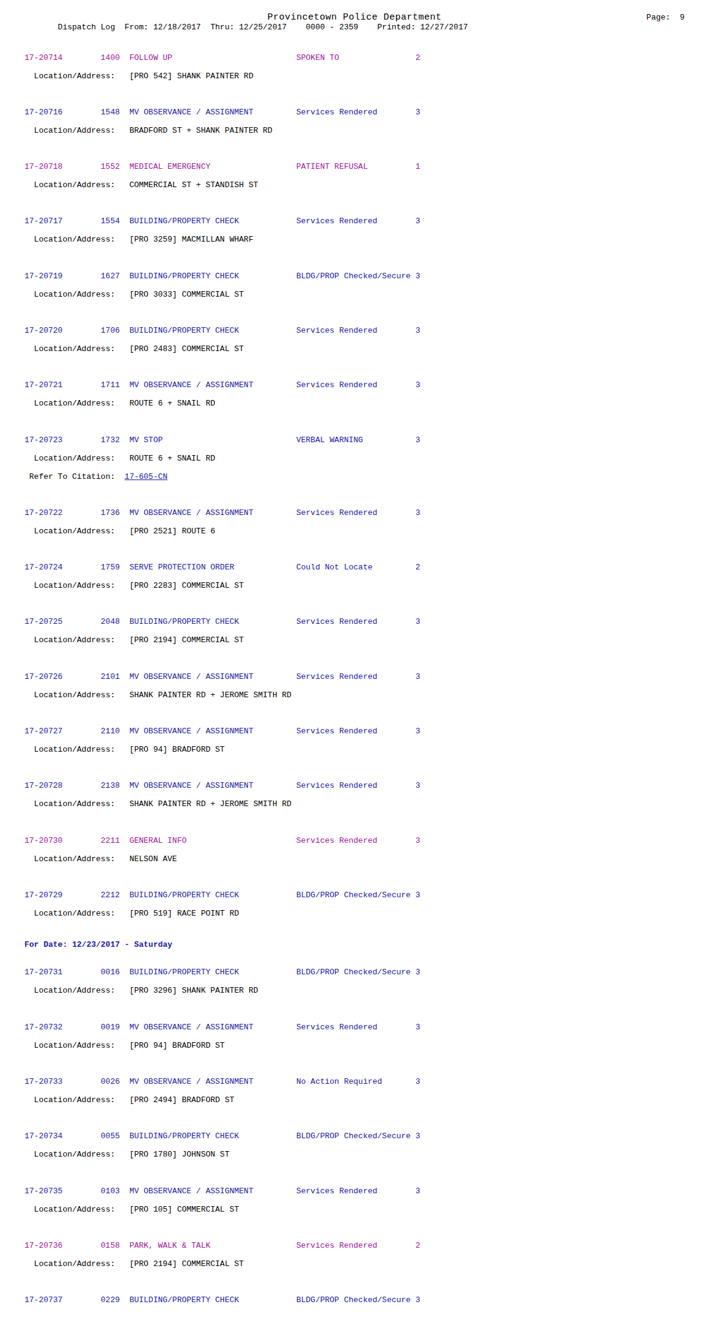Provincetown Police Department
Page: 9
Dispatch Log From: 12/18/2017 Thru: 12/25/2017 0000 - 2359 Printed: 12/27/2017
17-20714 1400 FOLLOW UP SPOKEN TO 2 Location/Address: [PRO 542] SHANK PAINTER RD
17-20716 1548 MV OBSERVANCE / ASSIGNMENT Services Rendered 3 Location/Address: BRADFORD ST + SHANK PAINTER RD
17-20718 1552 MEDICAL EMERGENCY PATIENT REFUSAL 1 Location/Address: COMMERCIAL ST + STANDISH ST
17-20717 1554 BUILDING/PROPERTY CHECK Services Rendered 3 Location/Address: [PRO 3259] MACMILLAN WHARF
17-20719 1627 BUILDING/PROPERTY CHECK BLDG/PROP Checked/Secure 3 Location/Address: [PRO 3033] COMMERCIAL ST
17-20720 1706 BUILDING/PROPERTY CHECK Services Rendered 3 Location/Address: [PRO 2483] COMMERCIAL ST
17-20721 1711 MV OBSERVANCE / ASSIGNMENT Services Rendered 3 Location/Address: ROUTE 6 + SNAIL RD
17-20723 1732 MV STOP VERBAL WARNING 3 Location/Address: ROUTE 6 + SNAIL RD Refer To Citation: 17-605-CN
17-20722 1736 MV OBSERVANCE / ASSIGNMENT Services Rendered 3 Location/Address: [PRO 2521] ROUTE 6
17-20724 1759 SERVE PROTECTION ORDER Could Not Locate 2 Location/Address: [PRO 2283] COMMERCIAL ST
17-20725 2048 BUILDING/PROPERTY CHECK Services Rendered 3 Location/Address: [PRO 2194] COMMERCIAL ST
17-20726 2101 MV OBSERVANCE / ASSIGNMENT Services Rendered 3 Location/Address: SHANK PAINTER RD + JEROME SMITH RD
17-20727 2110 MV OBSERVANCE / ASSIGNMENT Services Rendered 3 Location/Address: [PRO 94] BRADFORD ST
17-20728 2138 MV OBSERVANCE / ASSIGNMENT Services Rendered 3 Location/Address: SHANK PAINTER RD + JEROME SMITH RD
17-20730 2211 GENERAL INFO Services Rendered 3 Location/Address: NELSON AVE
17-20729 2212 BUILDING/PROPERTY CHECK BLDG/PROP Checked/Secure 3 Location/Address: [PRO 519] RACE POINT RD
For Date: 12/23/2017 - Saturday
17-20731 0016 BUILDING/PROPERTY CHECK BLDG/PROP Checked/Secure 3 Location/Address: [PRO 3296] SHANK PAINTER RD
17-20732 0019 MV OBSERVANCE / ASSIGNMENT Services Rendered 3 Location/Address: [PRO 94] BRADFORD ST
17-20733 0026 MV OBSERVANCE / ASSIGNMENT No Action Required 3 Location/Address: [PRO 2494] BRADFORD ST
17-20734 0055 BUILDING/PROPERTY CHECK BLDG/PROP Checked/Secure 3 Location/Address: [PRO 1780] JOHNSON ST
17-20735 0103 MV OBSERVANCE / ASSIGNMENT Services Rendered 3 Location/Address: [PRO 105] COMMERCIAL ST
17-20736 0158 PARK, WALK & TALK Services Rendered 2 Location/Address: [PRO 2194] COMMERCIAL ST
17-20737 0229 BUILDING/PROPERTY CHECK BLDG/PROP Checked/Secure 3